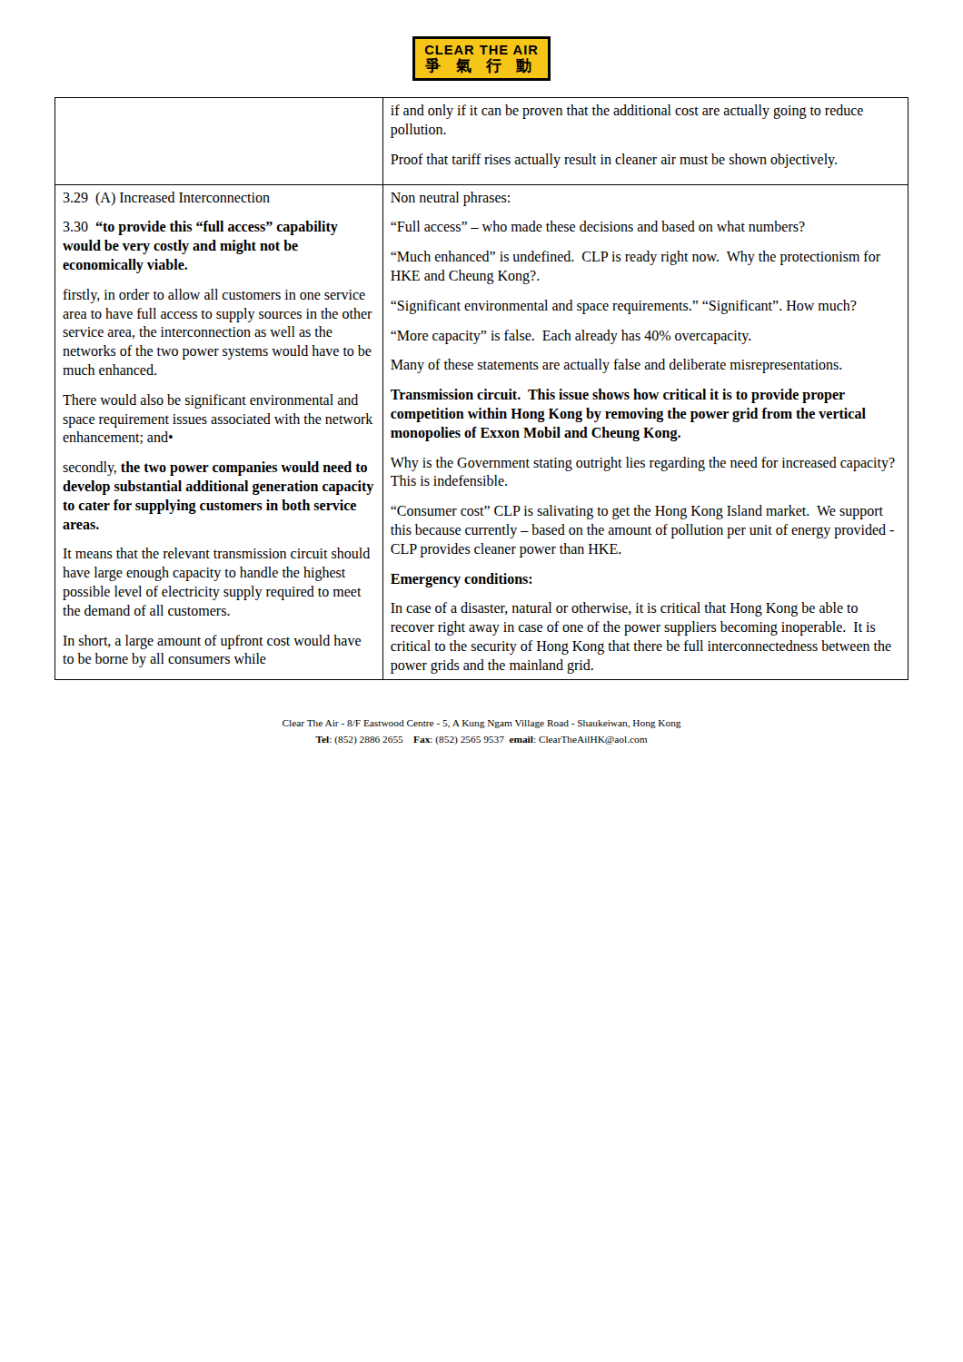CLEAR THE AIR 爭 氣 行 動
| | if and only if it can be proven that the additional cost are actually going to reduce pollution. Proof that tariff rises actually result in cleaner air must be shown objectively. |
| 3.29 (A) Increased Interconnection 3.30 “to provide this “full access” capability would be very costly and might not be economically viable. firstly, in order to allow all customers in one service area to have full access to supply sources in the other service area, the interconnection as well as the networks of the two power systems would have to be much enhanced. There would also be significant environmental and space requirement issues associated with the network enhancement; and• secondly, the two power companies would need to develop substantial additional generation capacity to cater for supplying customers in both service areas. It means that the relevant transmission circuit should have large enough capacity to handle the highest possible level of electricity supply required to meet the demand of all customers. In short, a large amount of upfront cost would have to be borne by all consumers while | Non neutral phrases: “Full access” – who made these decisions and based on what numbers? “Much enhanced” is undefined. CLP is ready right now. Why the protectionism for HKE and Cheung Kong?. “Significant environmental and space requirements.” “Significant”. How much? “More capacity” is false. Each already has 40% overcapacity. Many of these statements are actually false and deliberate misrepresentations. Transmission circuit. This issue shows how critical it is to provide proper competition within Hong Kong by removing the power grid from the vertical monopolies of Exxon Mobil and Cheung Kong. Why is the Government stating outright lies regarding the need for increased capacity? This is indefensible. “Consumer cost” CLP is salivating to get the Hong Kong Island market. We support this because currently – based on the amount of pollution per unit of energy provided - CLP provides cleaner power than HKE. Emergency conditions: In case of a disaster, natural or otherwise, it is critical that Hong Kong be able to recover right away in case of one of the power suppliers becoming inoperable. It is critical to the security of Hong Kong that there be full interconnectedness between the power grids and the mainland grid. |
Clear The Air - 8/F Eastwood Centre - 5, A Kung Ngam Village Road - Shaukeiwan, Hong Kong
Tel: (852) 2886 2655 Fax: (852) 2565 9537 email: ClearTheAilHK@aol.com